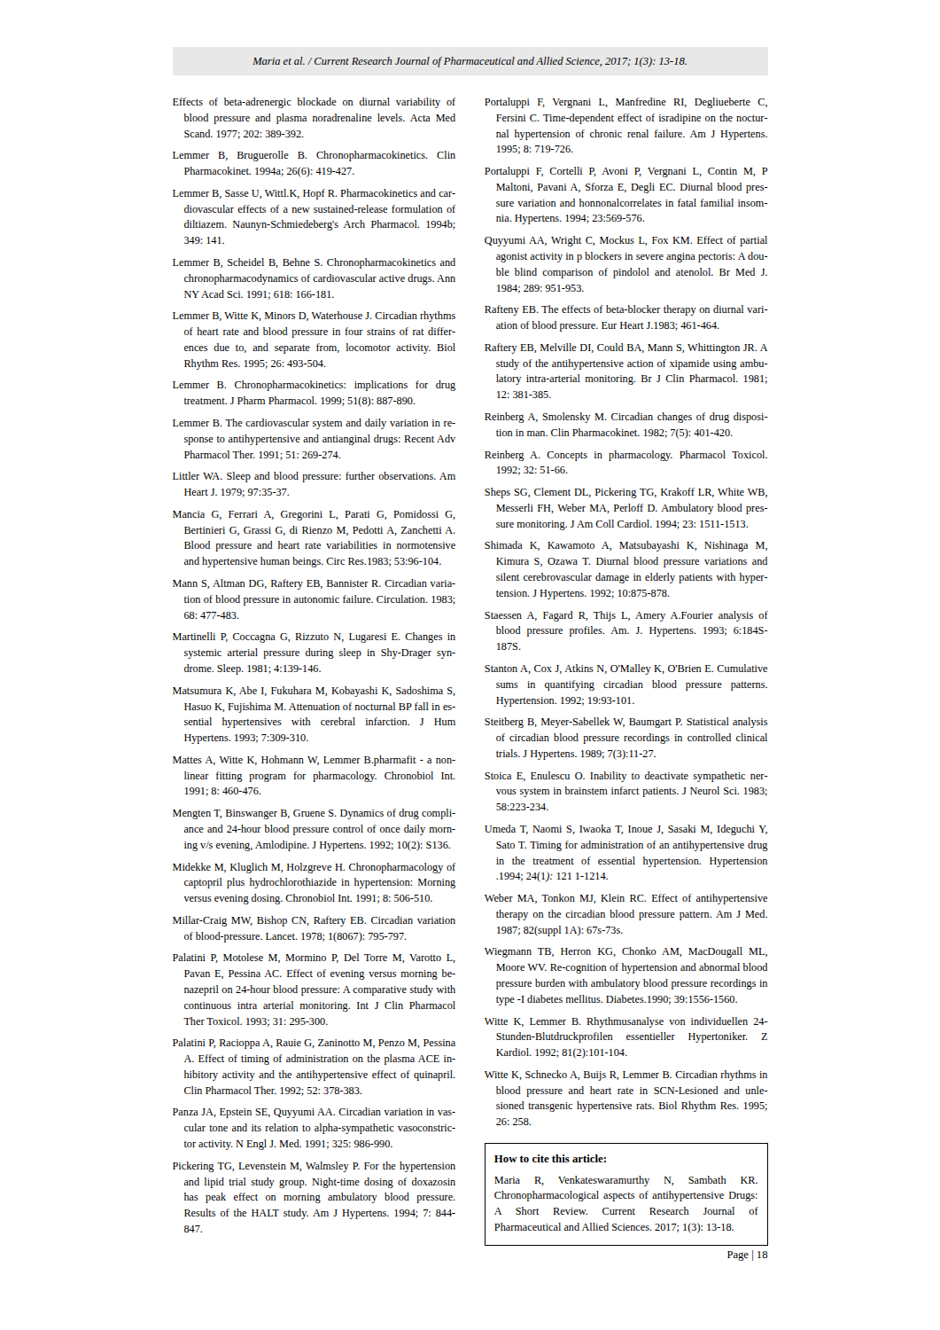Maria et al. / Current Research Journal of Pharmaceutical and Allied Science, 2017; 1(3): 13-18.
Effects of beta-adrenergic blockade on diurnal variability of blood pressure and plasma noradrenaline levels. Acta Med Scand. 1977; 202: 389-392.
Lemmer B, Bruguerolle B. Chronopharmacokinetics. Clin Pharmacokinet. 1994a; 26(6): 419-427.
Lemmer B, Sasse U, Wittl.K, Hopf R. Pharmacokinetics and cardiovascular effects of a new sustained-release formulation of diltiazem. Naunyn-Schmiedeberg's Arch Pharmacol. 1994b; 349: 141.
Lemmer B, Scheidel B, Behne S. Chronopharmacokinetics and chronopharmacodynamics of cardiovascular active drugs. Ann NY Acad Sci. 1991; 618: 166-181.
Lemmer B, Witte K, Minors D, Waterhouse J. Circadian rhythms of heart rate and blood pressure in four strains of rat differences due to, and separate from, locomotor activity. Biol Rhythm Res. 1995; 26: 493-504.
Lemmer B. Chronopharmacokinetics: implications for drug treatment. J Pharm Pharmacol. 1999; 51(8): 887-890.
Lemmer B. The cardiovascular system and daily variation in response to antihypertensive and antianginal drugs: Recent Adv Pharmacol Ther. 1991; 51: 269-274.
Littler WA. Sleep and blood pressure: further observations. Am Heart J. 1979; 97:35-37.
Mancia G, Ferrari A, Gregorini L, Parati G, Pomidossi G, Bertinieri G, Grassi G, di Rienzo M, Pedotti A, Zanchetti A. Blood pressure and heart rate variabilities in normotensive and hypertensive human beings. Circ Res.1983; 53:96-104.
Mann S, Altman DG, Raftery EB, Bannister R. Circadian variation of blood pressure in autonomic failure. Circulation. 1983; 68: 477-483.
Martinelli P, Coccagna G, Rizzuto N, Lugaresi E. Changes in systemic arterial pressure during sleep in Shy-Drager syndrome. Sleep. 1981; 4:139-146.
Matsumura K, Abe I, Fukuhara M, Kobayashi K, Sadoshima S, Hasuo K, Fujishima M. Attenuation of nocturnal BP fall in essential hypertensives with cerebral infarction. J Hum Hypertens. 1993; 7:309-310.
Mattes A, Witte K, Hohmann W, Lemmer B.pharmafit - a non-linear fitting program for pharmacology. Chronobiol Int. 1991; 8: 460-476.
Mengten T, Binswanger B, Gruene S. Dynamics of drug compliance and 24-hour blood pressure control of once daily morning v/s evening, Amlodipine. J Hypertens. 1992; 10(2): S136.
Midekke M, Kluglich M, Holzgreve H. Chronopharmacology of captopril plus hydrochlorothiazide in hypertension: Morning versus evening dosing. Chronobiol Int. 1991; 8: 506-510.
Millar-Craig MW, Bishop CN, Raftery EB. Circadian variation of blood-pressure. Lancet. 1978; 1(8067): 795-797.
Palatini P, Motolese M, Mormino P, Del Torre M, Varotto L, Pavan E, Pessina AC. Effect of evening versus morning benazepril on 24-hour blood pressure: A comparative study with continuous intra arterial monitoring. Int J Clin Pharmacol Ther Toxicol. 1993; 31: 295-300.
Palatini P, Racioppa A, Rauie G, Zaninotto M, Penzo M, Pessina A. Effect of timing of administration on the plasma ACE inhibitory activity and the antihypertensive effect of quinapril. Clin Pharmacol Ther. 1992; 52: 378-383.
Panza JA, Epstein SE, Quyyumi AA. Circadian variation in vascular tone and its relation to alpha-sympathetic vasoconstrictor activity. N Engl J. Med. 1991; 325: 986-990.
Pickering TG, Levenstein M, Walmsley P. For the hypertension and lipid trial study group. Night-time dosing of doxazosin has peak effect on morning ambulatory blood pressure. Results of the HALT study. Am J Hypertens. 1994; 7: 844-847.
Portaluppi F, Vergnani L, Manfredine RI, Degliueberte C, Fersini C. Time-dependent effect of isradipine on the nocturnal hypertension of chronic renal failure. Am J Hypertens. 1995; 8: 719-726.
Portaluppi F, Cortelli P, Avoni P, Vergnani L, Contin M, P Maltoni, Pavani A, Sforza E, Degli EC. Diurnal blood pressure variation and honnonalcorrelates in fatal familial insomnia. Hypertens. 1994; 23:569-576.
Quyyumi AA, Wright C, Mockus L, Fox KM. Effect of partial agonist activity in p blockers in severe angina pectoris: A double blind comparison of pindolol and atenolol. Br Med J. 1984; 289: 951-953.
Rafteny EB. The effects of beta-blocker therapy on diurnal variation of blood pressure. Eur Heart J.1983; 461-464.
Raftery EB, Melville DI, Could BA, Mann S, Whittington JR. A study of the antihypertensive action of xipamide using ambulatory intra-arterial monitoring. Br J Clin Pharmacol. 1981; 12: 381-385.
Reinberg A, Smolensky M. Circadian changes of drug disposition in man. Clin Pharmacokinet. 1982; 7(5): 401-420.
Reinberg A. Concepts in pharmacology. Pharmacol Toxicol. 1992; 32: 51-66.
Sheps SG, Clement DL, Pickering TG, Krakoff LR, White WB, Messerli FH, Weber MA, Perloff D. Ambulatory blood pressure monitoring. J Am Coll Cardiol. 1994; 23: 1511-1513.
Shimada K, Kawamoto A, Matsubayashi K, Nishinaga M, Kimura S, Ozawa T. Diurnal blood pressure variations and silent cerebrovascular damage in elderly patients with hypertension. J Hypertens. 1992; 10:875-878.
Staessen A, Fagard R, Thijs L, Amery A.Fourier analysis of blood pressure profiles. Am. J. Hypertens. 1993; 6:184S-187S.
Stanton A, Cox J, Atkins N, O'Malley K, O'Brien E. Cumulative sums in quantifying circadian blood pressure patterns. Hypertension. 1992; 19:93-101.
Steitberg B, Meyer-Sabellek W, Baumgart P. Statistical analysis of circadian blood pressure recordings in controlled clinical trials. J Hypertens. 1989; 7(3):11-27.
Stoica E, Enulescu O. Inability to deactivate sympathetic nervous system in brainstem infarct patients. J Neurol Sci. 1983; 58:223-234.
Umeda T, Naomi S, Iwaoka T, Inoue J, Sasaki M, Ideguchi Y, Sato T. Timing for administration of an antihypertensive drug in the treatment of essential hypertension. Hypertension .1994; 24(1): 121 1-1214.
Weber MA, Tonkon MJ, Klein RC. Effect of antihypertensive therapy on the circadian blood pressure pattern. Am J Med. 1987; 82(suppl 1A): 67s-73s.
Wiegmann TB, Herron KG, Chonko AM, MacDougall ML, Moore WV. Re-cognition of hypertension and abnormal blood pressure burden with ambulatory blood pressure recordings in type -I diabetes mellitus. Diabetes.1990; 39:1556-1560.
Witte K, Lemmer B. Rhythmusanalyse von individuellen 24-Stunden-Blutdruckprofilen essentieller Hypertoniker. Z Kardiol. 1992; 81(2):101-104.
Witte K, Schnecko A, Buijs R, Lemmer B. Circadian rhythms in blood pressure and heart rate in SCN-Lesioned and unlesioned transgenic hypertensive rats. Biol Rhythm Res. 1995; 26: 258.
How to cite this article:
Maria R, Venkateswaramurthy N, Sambath KR. Chronopharmacological aspects of antihypertensive Drugs: A Short Review. Current Research Journal of Pharmaceutical and Allied Sciences. 2017; 1(3): 13-18.
Page | 18